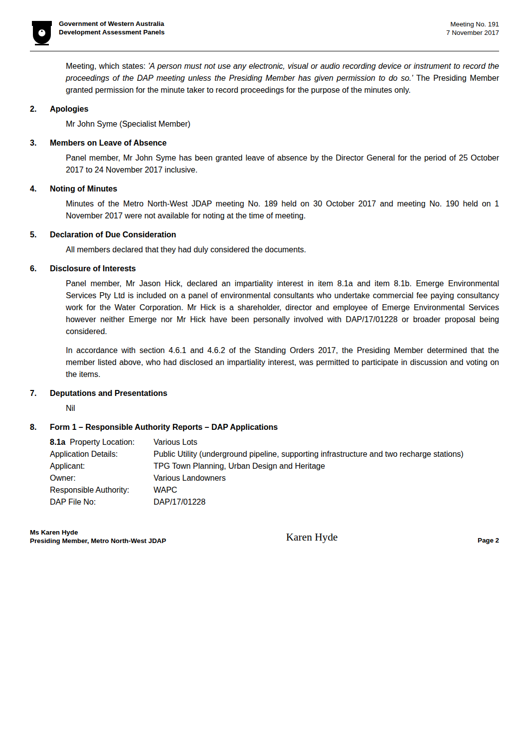Government of Western Australia
Development Assessment Panels
Meeting No. 191
7 November 2017
Meeting, which states: 'A person must not use any electronic, visual or audio recording device or instrument to record the proceedings of the DAP meeting unless the Presiding Member has given permission to do so.' The Presiding Member granted permission for the minute taker to record proceedings for the purpose of the minutes only.
2.
Apologies
Mr John Syme (Specialist Member)
3.
Members on Leave of Absence
Panel member, Mr John Syme has been granted leave of absence by the Director General for the period of 25 October 2017 to 24 November 2017 inclusive.
4.
Noting of Minutes
Minutes of the Metro North-West JDAP meeting No. 189 held on 30 October 2017 and meeting No. 190 held on 1 November 2017 were not available for noting at the time of meeting.
5.
Declaration of Due Consideration
All members declared that they had duly considered the documents.
6.
Disclosure of Interests
Panel member, Mr Jason Hick, declared an impartiality interest in item 8.1a and item 8.1b. Emerge Environmental Services Pty Ltd is included on a panel of environmental consultants who undertake commercial fee paying consultancy work for the Water Corporation. Mr Hick is a shareholder, director and employee of Emerge Environmental Services however neither Emerge nor Mr Hick have been personally involved with DAP/17/01228 or broader proposal being considered.
In accordance with section 4.6.1 and 4.6.2 of the Standing Orders 2017, the Presiding Member determined that the member listed above, who had disclosed an impartiality interest, was permitted to participate in discussion and voting on the items.
7.
Deputations and Presentations
Nil
8.
Form 1 – Responsible Authority Reports – DAP Applications
| 8.1a Property Location: | Various Lots |
| Application Details: | Public Utility (underground pipeline, supporting infrastructure and two recharge stations) |
| Applicant: | TPG Town Planning, Urban Design and Heritage |
| Owner: | Various Landowners |
| Responsible Authority: | WAPC |
| DAP File No: | DAP/17/01228 |
Ms Karen Hyde
Presiding Member, Metro North-West JDAP
Karen Hyde
Page 2